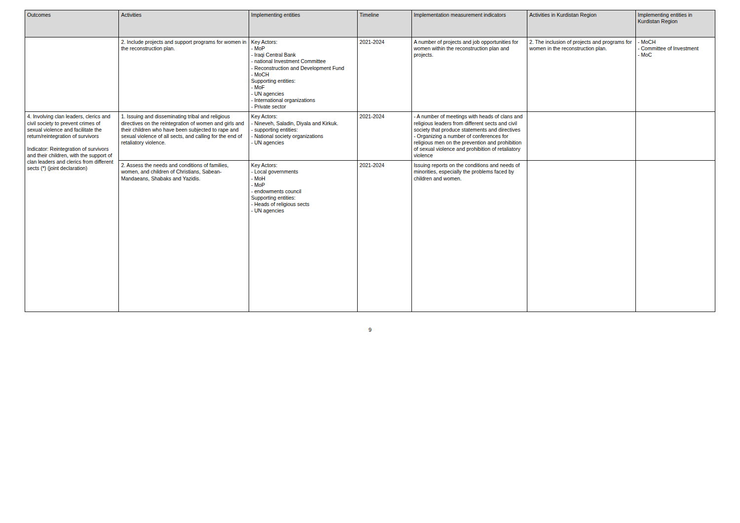| Outcomes | Activities | Implementing entities | Timeline | Implementation measurement indicators | Activities in Kurdistan Region | Implementing entities in Kurdistan Region |
| --- | --- | --- | --- | --- | --- | --- |
| | 2. Include projects and support programs for women in the reconstruction plan. | Key Actors: - MoP - Iraqi Central Bank - national Investment Committee - Reconstruction and Development Fund - MoCH Supporting entities: - MoF - UN agencies - International organizations - Private sector | 2021-2024 | A number of projects and job opportunities for women within the reconstruction plan and projects. | 2. The inclusion of projects and programs for women in the reconstruction plan. | - MoCH - Committee of Investment - MoC |
| 4. Involving clan leaders, clerics and civil society to prevent crimes of sexual violence and facilitate the return/reintegration of survivors Indicator: Reintegration of survivors and their children, with the support of clan leaders and clerics from different sects (*) (joint declaration) | 1. Issuing and disseminating tribal and religious directives on the reintegration of women and girls and their children who have been subjected to rape and sexual violence of all sects, and calling for the end of retaliatory violence. | Key Actors: - Nineveh, Saladin, Diyala and Kirkuk. - supporting entities: - National society organizations - UN agencies | 2021-2024 | - A number of meetings with heads of clans and religious leaders from different sects and civil society that produce statements and directives - Organizing a number of conferences for religious men on the prevention and prohibition of sexual violence and prohibition of retaliatory violence | | |
| 2. Assess the needs and conditions of families, women, and children of Christians, Sabean-Mandaeans, Shabaks and Yazidis. | Key Actors: - Local governments - MoH - MoP - endowments council Supporting entities: - Heads of religious sects - UN agencies | 2021-2024 | Issuing reports on the conditions and needs of minorities, especially the problems faced by children and women. | | |
9